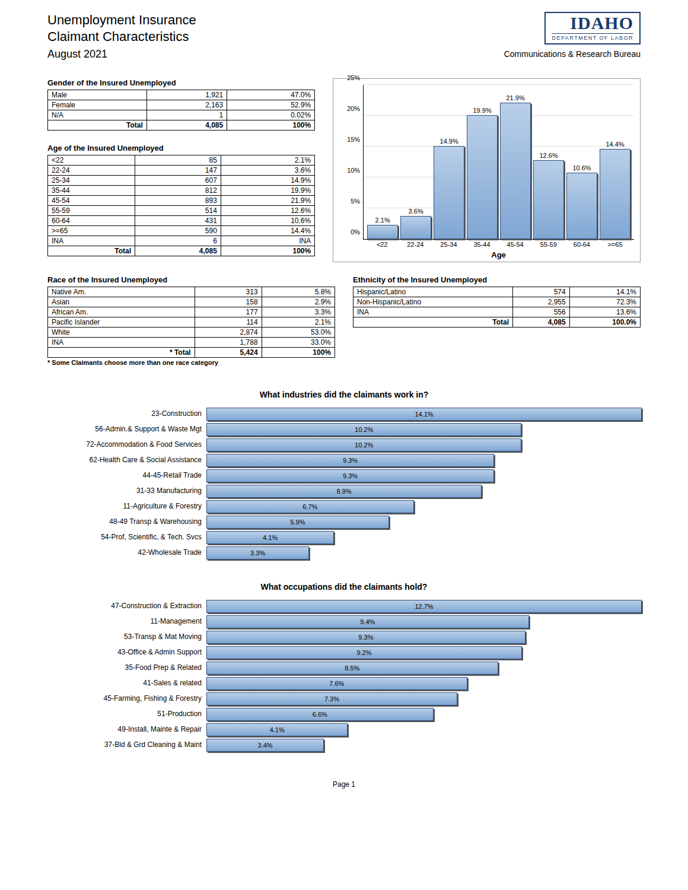Unemployment Insurance
Claimant Characteristics
August 2021
IDAHO
DEPARTMENT OF LABOR
Communications & Research Bureau
Gender of the Insured Unemployed
| Male | 1,921 | 47.0% |
| Female | 2,163 | 52.9% |
| N/A | 1 | 0.02% |
| Total | 4,085 | 100% |
Age of the Insured Unemployed
| <22 | 85 | 2.1% |
| 22-24 | 147 | 3.6% |
| 25-34 | 607 | 14.9% |
| 35-44 | 812 | 19.9% |
| 45-54 | 893 | 21.9% |
| 55-59 | 514 | 12.6% |
| 60-64 | 431 | 10.6% |
| >=65 | 590 | 14.4% |
| INA | 6 | INA |
| Total | 4,085 | 100% |
0%
5%
10%
15%
20%
25%
2.1%
3.6%
14.9%
19.9%
21.9%
12.6%
10.6%
14.4%
<22 22-24 25-34 35-44 45-54 55-59 60-64 >=65
Age
Race of the Insured Unemployed
| Native Am. | 313 | 5.8% |
| Asian | 158 | 2.9% |
| African Am. | 177 | 3.3% |
| Pacific Islander | 114 | 2.1% |
| White | 2,874 | 53.0% |
| INA | 1,788 | 33.0% |
| * Total | 5,424 | 100% |
* Some Claimants choose more than one race category
Ethnicity of the Insured Unemployed
| Hispanic/Latino | 574 | 14.1% |
| Non-Hispanic/Latino | 2,955 | 72.3% |
| INA | 556 | 13.6% |
| Total | 4,085 | 100.0% |
What industries did the claimants work in?
23-Construction
14.1%
56-Admin.& Support & Waste Mgt
10.2%
72-Accommodation & Food Services
10.2%
62-Health Care & Social Assistance
9.3%
44-45-Retail Trade
9.3%
31-33 Manufacturing
8.9%
11-Agriculture & Forestry
6.7%
48-49 Transp & Warehousing
5.9%
54-Prof, Scientific, & Tech. Svcs
4.1%
42-Wholesale Trade
3.3%
What occupations did the claimants hold?
47-Construction & Extraction
12.7%
11-Management
9.4%
53-Transp & Mat Moving
9.3%
43-Office & Admin Support
9.2%
35-Food Prep & Related
8.5%
41-Sales & related
7.6%
45-Farming, Fishing & Forestry
7.3%
51-Production
6.6%
49-Install, Mainte & Repair
4.1%
37-Bld & Grd Cleaning & Maint
3.4%
Page 1